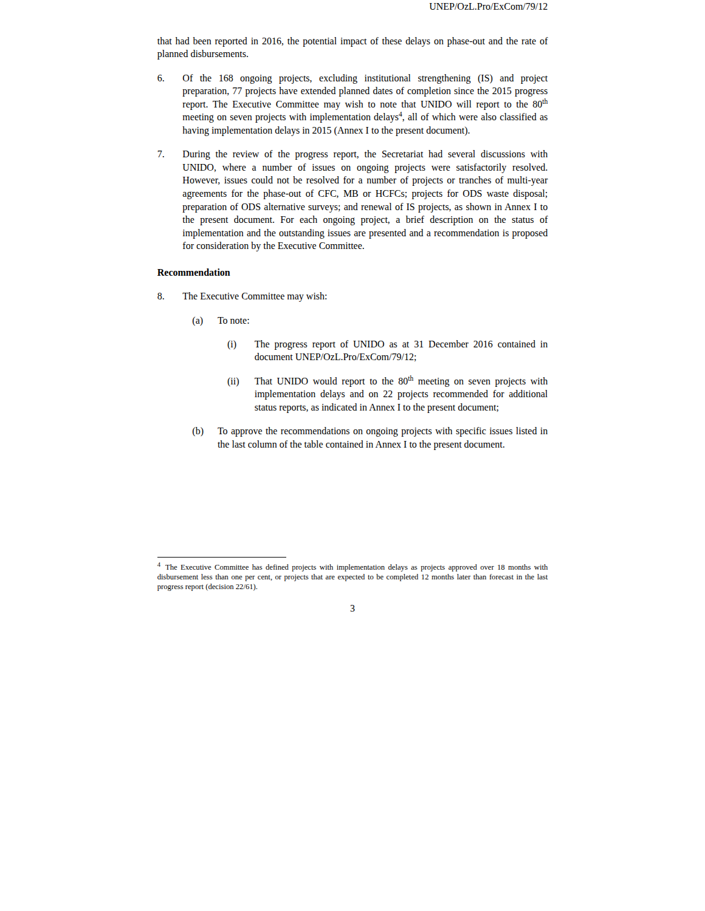UNEP/OzL.Pro/ExCom/79/12
that had been reported in 2016, the potential impact of these delays on phase-out and the rate of planned disbursements.
6.
Of the 168 ongoing projects, excluding institutional strengthening (IS) and project preparation, 77 projects have extended planned dates of completion since the 2015 progress report. The Executive Committee may wish to note that UNIDO will report to the 80th meeting on seven projects with implementation delays4, all of which were also classified as having implementation delays in 2015 (Annex I to the present document).
7.
During the review of the progress report, the Secretariat had several discussions with UNIDO, where a number of issues on ongoing projects were satisfactorily resolved. However, issues could not be resolved for a number of projects or tranches of multi-year agreements for the phase-out of CFC, MB or HCFCs; projects for ODS waste disposal; preparation of ODS alternative surveys; and renewal of IS projects, as shown in Annex I to the present document. For each ongoing project, a brief description on the status of implementation and the outstanding issues are presented and a recommendation is proposed for consideration by the Executive Committee.
Recommendation
8.
The Executive Committee may wish:
(a)
To note:
(i)
The progress report of UNIDO as at 31 December 2016 contained in document UNEP/OzL.Pro/ExCom/79/12;
(ii)
That UNIDO would report to the 80th meeting on seven projects with implementation delays and on 22 projects recommended for additional status reports, as indicated in Annex I to the present document;
(b)
To approve the recommendations on ongoing projects with specific issues listed in the last column of the table contained in Annex I to the present document.
4 The Executive Committee has defined projects with implementation delays as projects approved over 18 months with disbursement less than one per cent, or projects that are expected to be completed 12 months later than forecast in the last progress report (decision 22/61).
3